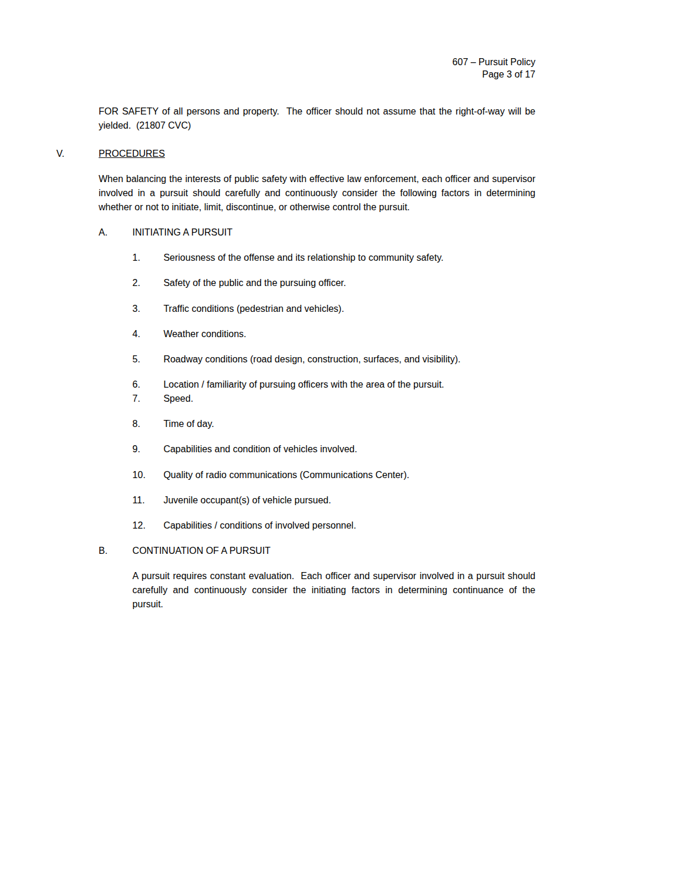607 – Pursuit Policy
Page 3 of 17
FOR SAFETY of all persons and property. The officer should not assume that the right-of-way will be yielded. (21807 CVC)
V.
PROCEDURES
When balancing the interests of public safety with effective law enforcement, each officer and supervisor involved in a pursuit should carefully and continuously consider the following factors in determining whether or not to initiate, limit, discontinue, or otherwise control the pursuit.
A.
INITIATING A PURSUIT
1.
Seriousness of the offense and its relationship to community safety.
2.
Safety of the public and the pursuing officer.
3.
Traffic conditions (pedestrian and vehicles).
4.
Weather conditions.
5.
Roadway conditions (road design, construction, surfaces, and visibility).
6.
Location / familiarity of pursuing officers with the area of the pursuit.
7.
Speed.
8.
Time of day.
9.
Capabilities and condition of vehicles involved.
10.
Quality of radio communications (Communications Center).
11.
Juvenile occupant(s) of vehicle pursued.
12.
Capabilities / conditions of involved personnel.
B.
CONTINUATION OF A PURSUIT
A pursuit requires constant evaluation. Each officer and supervisor involved in a pursuit should carefully and continuously consider the initiating factors in determining continuance of the pursuit.